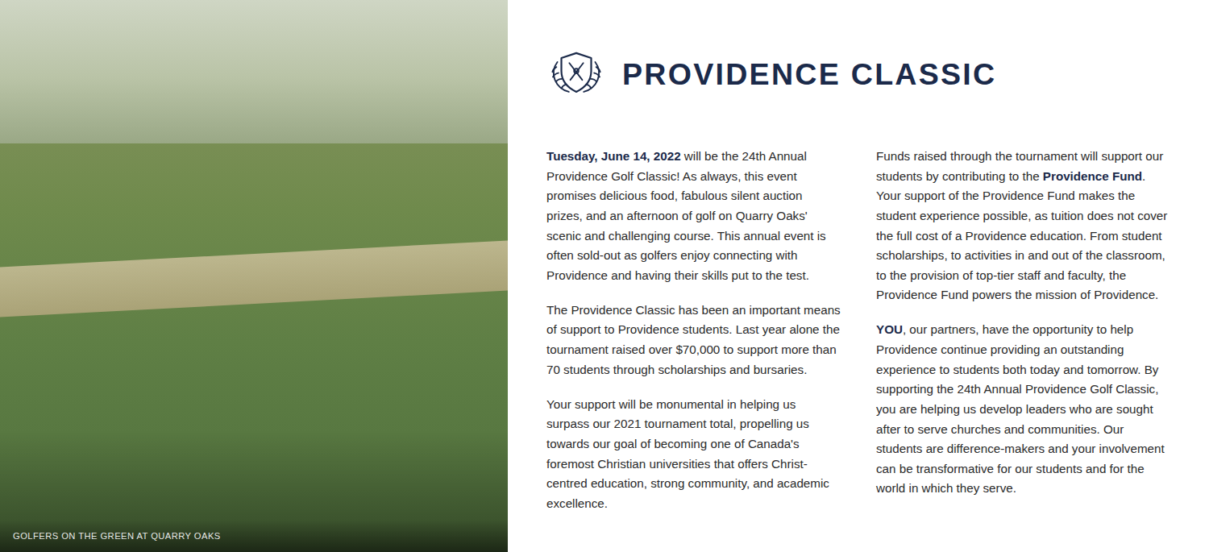Golfers on the green at Quarry Oaks
Providence Classic
Tuesday, June 14, 2022 will be the 24th Annual Providence Golf Classic! As always, this event promises delicious food, fabulous silent auction prizes, and an afternoon of golf on Quarry Oaks' scenic and challenging course. This annual event is often sold-out as golfers enjoy connecting with Providence and having their skills put to the test.
The Providence Classic has been an important means of support to Providence students. Last year alone the tournament raised over $70,000 to support more than 70 students through scholarships and bursaries.
Your support will be monumental in helping us surpass our 2021 tournament total, propelling us towards our goal of becoming one of Canada's foremost Christian universities that offers Christ-centred education, strong community, and academic excellence.
Funds raised through the tournament will support our students by contributing to the Providence Fund. Your support of the Providence Fund makes the student experience possible, as tuition does not cover the full cost of a Providence education. From student scholarships, to activities in and out of the classroom, to the provision of top-tier staff and faculty, the Providence Fund powers the mission of Providence.
YOU, our partners, have the opportunity to help Providence continue providing an outstanding experience to students both today and tomorrow. By supporting the 24th Annual Providence Golf Classic, you are helping us develop leaders who are sought after to serve churches and communities. Our students are difference-makers and your involvement can be transformative for our students and for the world in which they serve.